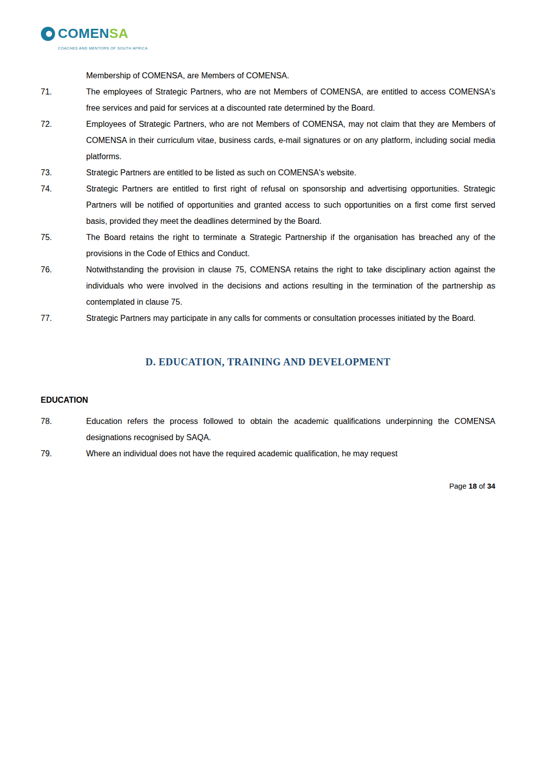COMEN SA
COACHES AND MENTORS OF SOUTH AFRICA
Membership of COMENSA, are Members of COMENSA.
71.
The employees of Strategic Partners, who are not Members of COMENSA, are entitled to access COMENSA's free services and paid for services at a discounted rate determined by the Board.
72.
Employees of Strategic Partners, who are not Members of COMENSA, may not claim that they are Members of COMENSA in their curriculum vitae, business cards, e-mail signatures or on any platform, including social media platforms.
73.
Strategic Partners are entitled to be listed as such on COMENSA's website.
74.
Strategic Partners are entitled to first right of refusal on sponsorship and advertising opportunities. Strategic Partners will be notified of opportunities and granted access to such opportunities on a first come first served basis, provided they meet the deadlines determined by the Board.
75.
The Board retains the right to terminate a Strategic Partnership if the organisation has breached any of the provisions in the Code of Ethics and Conduct.
76.
Notwithstanding the provision in clause 75, COMENSA retains the right to take disciplinary action against the individuals who were involved in the decisions and actions resulting in the termination of the partnership as contemplated in clause 75.
77.
Strategic Partners may participate in any calls for comments or consultation processes initiated by the Board.
D. EDUCATION, TRAINING AND DEVELOPMENT
EDUCATION
78.
Education refers the process followed to obtain the academic qualifications underpinning the COMENSA designations recognised by SAQA.
79.
Where an individual does not have the required academic qualification, he may request
Page 18 of 34